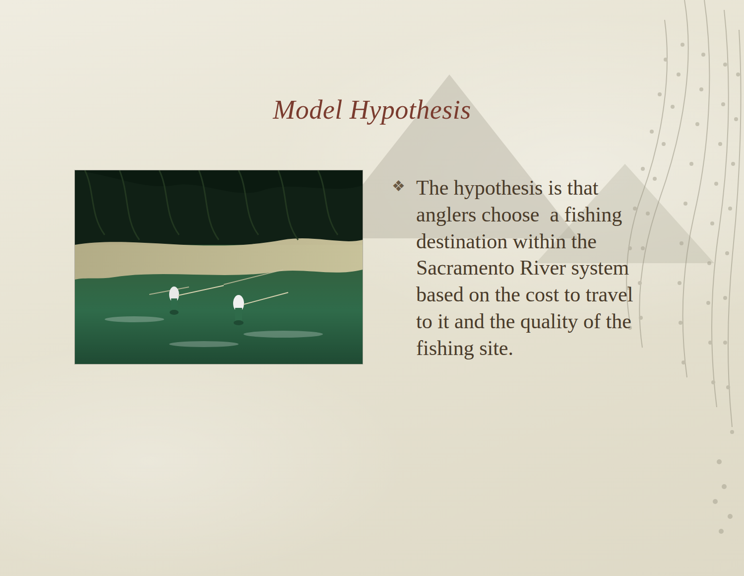Model Hypothesis
❖
The hypothesis is that anglers choose a fishing destination within the Sacramento River system based on the cost to travel to it and the quality of the fishing site.